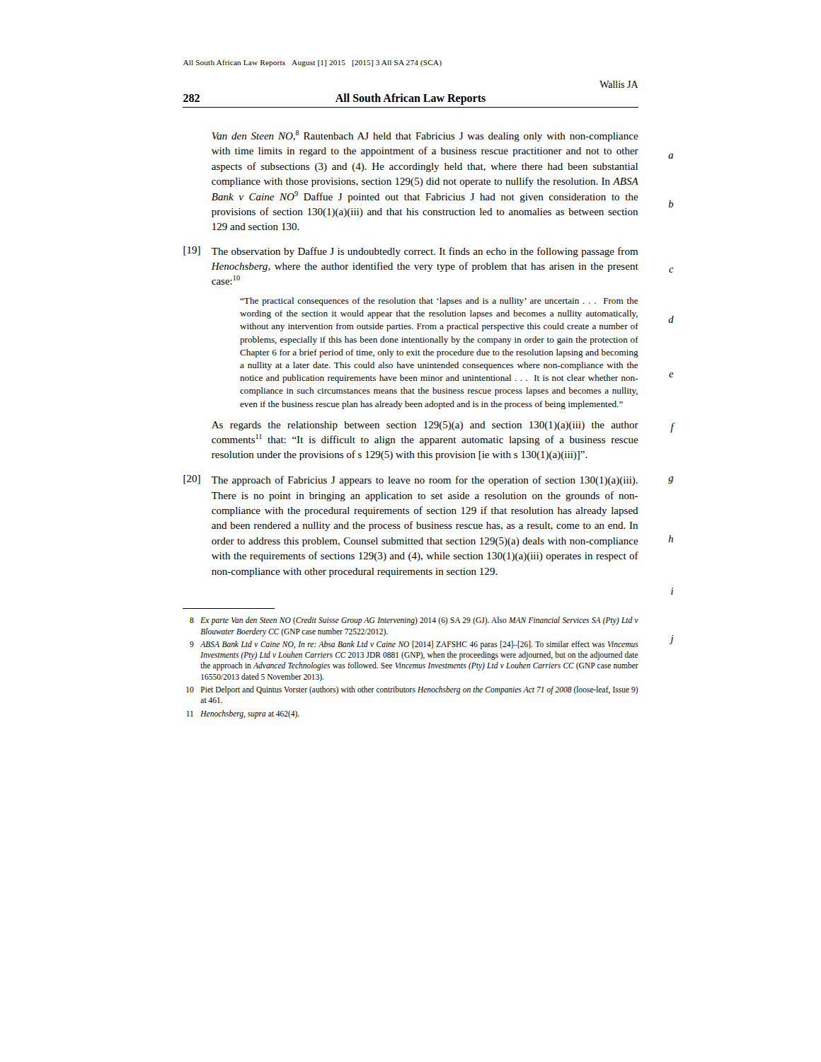All South African Law Reports August [1] 2015 [2015] 3 All SA 274 (SCA)
Wallis JA
282
All South African Law Reports
a b c d e f g h i j
Van den Steen NO,8 Rautenbach AJ held that Fabricius J was dealing only with non-compliance with time limits in regard to the appointment of a business rescue practitioner and not to other aspects of subsections (3) and (4). He accordingly held that, where there had been substantial compliance with those provisions, section 129(5) did not operate to nullify the resolution. In ABSA Bank v Caine NO9 Daffue J pointed out that Fabricius J had not given consideration to the provisions of section 130(1)(a)(iii) and that his construction led to anomalies as between section 129 and section 130.
[19]
The observation by Daffue J is undoubtedly correct. It finds an echo in the following passage from Henochsberg, where the author identified the very type of problem that has arisen in the present case:10
“The practical consequences of the resolution that ‘lapses and is a nullity’ are uncertain . . . From the wording of the section it would appear that the resolution lapses and becomes a nullity automatically, without any intervention from outside parties. From a practical perspective this could create a number of problems, especially if this has been done intentionally by the company in order to gain the protection of Chapter 6 for a brief period of time, only to exit the procedure due to the resolution lapsing and becoming a nullity at a later date. This could also have unintended consequences where non-compliance with the notice and publication requirements have been minor and unintentional . . . It is not clear whether non-compliance in such circumstances means that the business rescue process lapses and becomes a nullity, even if the business rescue plan has already been adopted and is in the process of being implemented.”
As regards the relationship between section 129(5)(a) and section 130(1)(a)(iii) the author comments11 that: “It is difficult to align the apparent automatic lapsing of a business rescue resolution under the provisions of s 129(5) with this provision [ie with s 130(1)(a)(iii)]”.
[20]
The approach of Fabricius J appears to leave no room for the operation of section 130(1)(a)(iii). There is no point in bringing an application to set aside a resolution on the grounds of non-compliance with the procedural requirements of section 129 if that resolution has already lapsed and been rendered a nullity and the process of business rescue has, as a result, come to an end. In order to address this problem, Counsel submitted that section 129(5)(a) deals with non-compliance with the requirements of sections 129(3) and (4), while section 130(1)(a)(iii) operates in respect of non-compliance with other procedural requirements in section 129.
8
Ex parte Van den Steen NO (Credit Suisse Group AG Intervening) 2014 (6) SA 29 (GJ). Also MAN Financial Services SA (Pty) Ltd v Blouwater Boerdery CC (GNP case number 72522/2012).
9
ABSA Bank Ltd v Caine NO, In re: Absa Bank Ltd v Caine NO [2014] ZAFSHC 46 paras [24]–[26]. To similar effect was Vincemus Investments (Pty) Ltd v Louhen Carriers CC 2013 JDR 0881 (GNP), when the proceedings were adjourned, but on the adjourned date the approach in Advanced Technologies was followed. See Vincemus Investments (Pty) Ltd v Louhen Carriers CC (GNP case number 16550/2013 dated 5 November 2013).
10
Piet Delport and Quintus Vorster (authors) with other contributors Henochsberg on the Companies Act 71 of 2008 (loose-leaf, Issue 9) at 461.
11
Henochsberg, supra at 462(4).